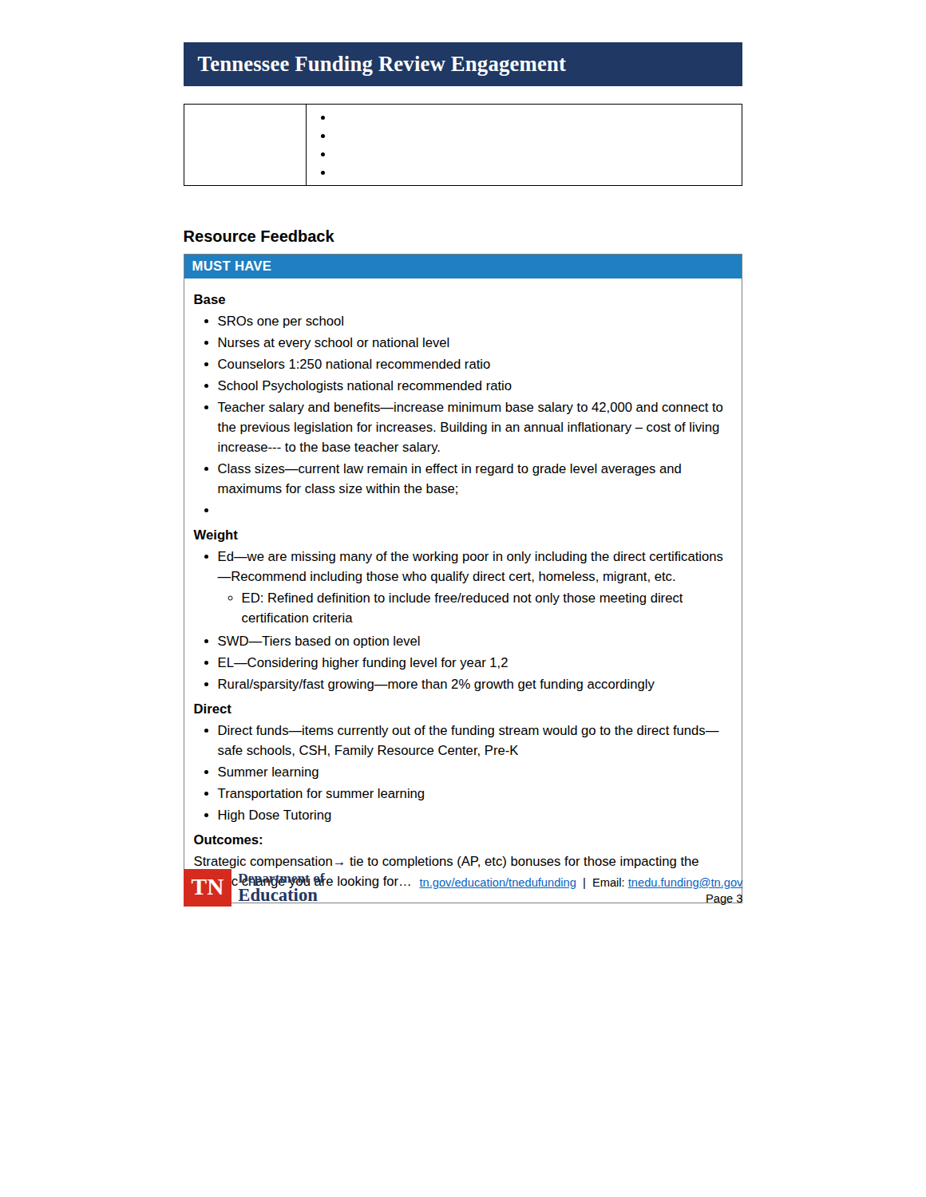Tennessee Funding Review Engagement
Resource Feedback
MUST HAVE
Base
SROs one per school
Nurses at every school or national level
Counselors 1:250 national recommended ratio
School Psychologists national recommended ratio
Teacher salary and benefits—increase minimum base salary to 42,000 and connect to the previous legislation for increases. Building in an annual inflationary – cost of living increase--- to the base teacher salary.
Class sizes—current law remain in effect in regard to grade level averages and maximums for class size within the base;
Weight
Ed—we are missing many of the working poor in only including the direct certifications—Recommend including those who qualify direct cert, homeless, migrant, etc.
ED: Refined definition to include free/reduced not only those meeting direct certification criteria
SWD—Tiers based on option level
EL—Considering higher funding level for year 1,2
Rural/sparsity/fast growing—more than 2% growth get funding accordingly
Direct
Direct funds—items currently out of the funding stream would go to the direct funds—safe schools, CSH, Family Resource Center, Pre-K
Summer learning
Transportation for summer learning
High Dose Tutoring
Outcomes:
Strategic compensation→ tie to completions (AP, etc) bonuses for those impacting the specific change you are looking for…
TN Department of Education
tn.gov/education/tnedufunding | Email: tnedu.funding@tn.gov
Page 3